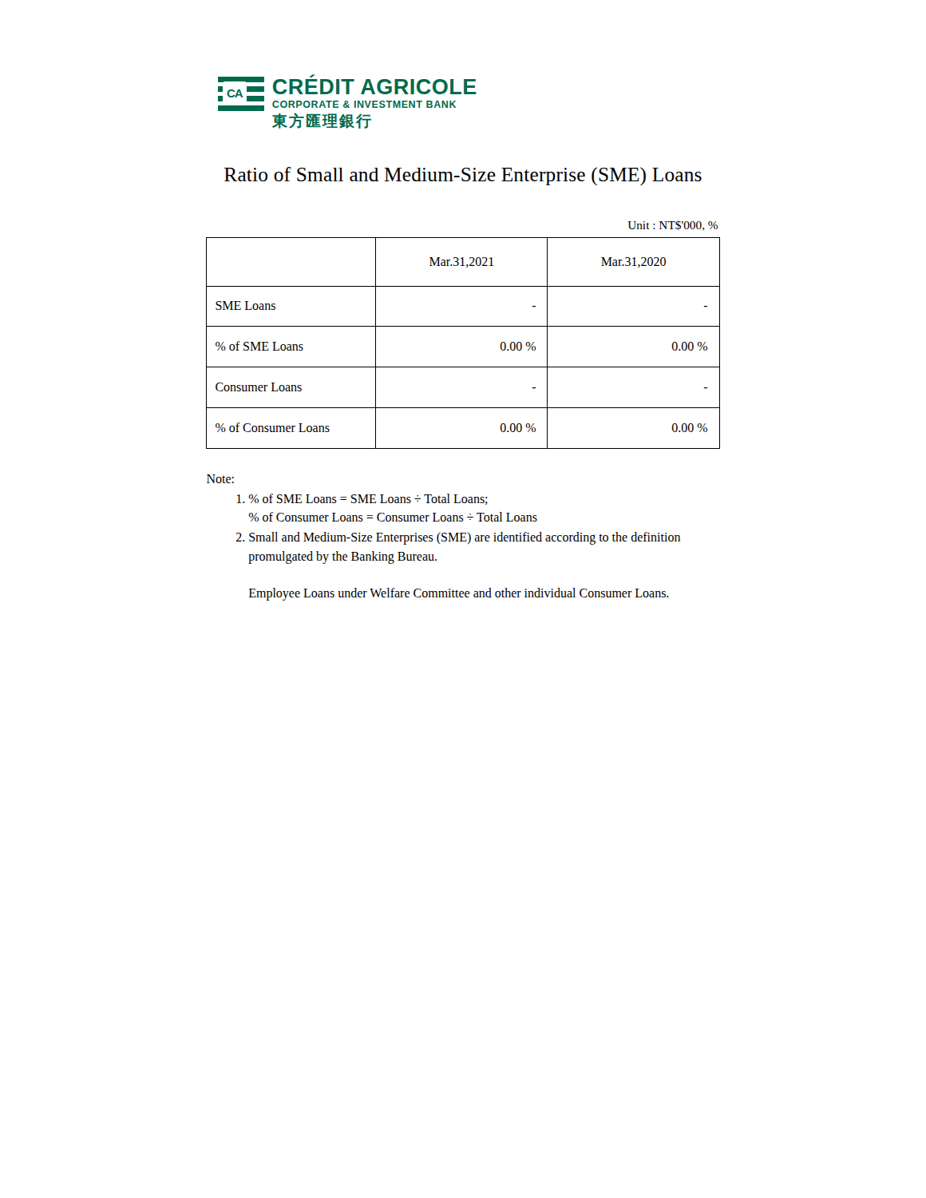CA
CRÉDIT AGRICOLE
CORPORATE & INVESTMENT BANK
東方匯理銀行
Ratio of Small and Medium-Size Enterprise (SME) Loans
Unit : NT$'000, %
| | Mar.31,2021 | Mar.31,2020 |
| SME Loans | - | - |
| % of SME Loans | 0.00 % | 0.00 % |
| Consumer Loans | - | - |
| % of Consumer Loans | 0.00 % | 0.00 % |
Note:
% of SME Loans = SME Loans ÷ Total Loans;
% of Consumer Loans = Consumer Loans ÷ Total Loans
Small and Medium-Size Enterprises (SME) are identified according to the definition promulgated by the Banking Bureau.
Consumer Loans including Housing, Mortgage Loans, Car Loans, Credit Cards,
Employee Loans under Welfare Committee and other individual Consumer Loans.